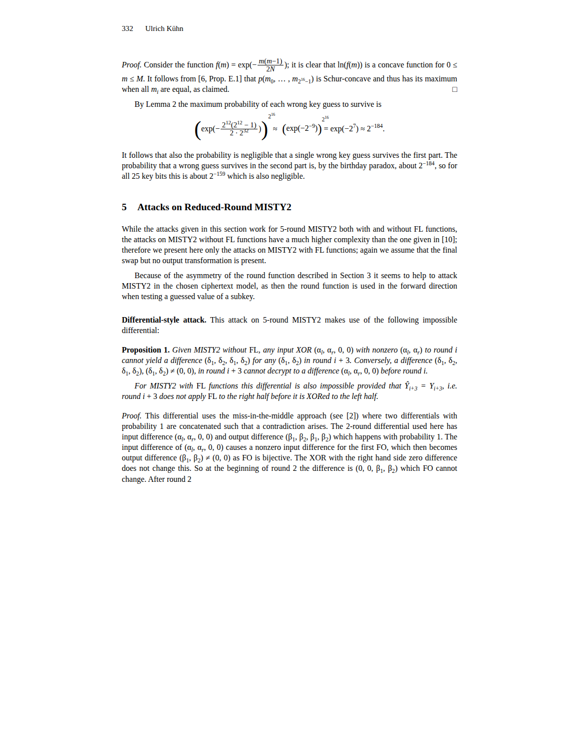332 Ulrich Kühn
Proof. Consider the function f(m) = exp(−m(m−1) 2N); it is clear that ln(f(m)) is a concave function for 0 ≤ m ≤ M. It follows from [6, Prop. E.1] that p(m0, … , m216−1) is Schur-concave and thus has its maximum when all mi are equal, as claimed. □
By Lemma 2 the maximum probability of each wrong key guess to survive is
(exp(−212(212 − 1) 2 · 232)) 216 ≈ (exp(−2−9)) 216 = exp(−27) ≈ 2−184.
It follows that also the probability is negligible that a single wrong key guess survives the first part. The probability that a wrong guess survives in the second part is, by the birthday paradox, about 2−184, so for all 25 key bits this is about 2−159 which is also negligible.
5 Attacks on Reduced-Round MISTY2
While the attacks given in this section work for 5-round MISTY2 both with and without FL functions, the attacks on MISTY2 without FL functions have a much higher complexity than the one given in [10]; therefore we present here only the attacks on MISTY2 with FL functions; again we assume that the final swap but no output transformation is present.
Because of the asymmetry of the round function described in Section 3 it seems to help to attack MISTY2 in the chosen ciphertext model, as then the round function is used in the forward direction when testing a guessed value of a subkey.
Differential-style attack. This attack on 5-round MISTY2 makes use of the following impossible differential:
Proposition 1. Given MISTY2 without FL, any input XOR (αl, αr, 0, 0) with nonzero (αl, αr) to round i cannot yield a difference (δ1, δ2, δ1, δ2) for any (δ1, δ2) in round i + 3. Conversely, a difference (δ1, δ2, δ1, δ2), (δ1, δ2) ≠ (0, 0), in round i + 3 cannot decrypt to a difference (αl, αr, 0, 0) before round i.
For MISTY2 with FL functions this differential is also impossible provided that Ŷi+3 = Yi+3, i.e. round i + 3 does not apply FL to the right half before it is XORed to the left half.
Proof. This differential uses the miss-in-the-middle approach (see [2]) where two differentials with probability 1 are concatenated such that a contradiction arises. The 2-round differential used here has input difference (αl, αr, 0, 0) and output difference (β1, β2, β1, β2) which happens with probability 1. The input difference of (αl, αr, 0, 0) causes a nonzero input difference for the first FO, which then becomes output difference (β1, β2) ≠ (0, 0) as FO is bijective. The XOR with the right hand side zero difference does not change this. So at the beginning of round 2 the difference is (0, 0, β1, β2) which FO cannot change. After round 2